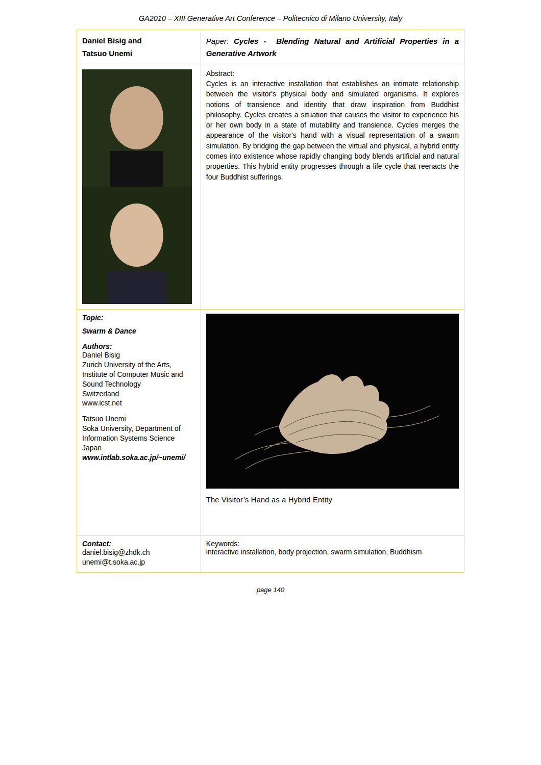GA2010 – XIII Generative Art Conference – Politecnico di Milano University, Italy
| Daniel Bisig and Tatsuo Unemi | Paper : Cycles - Blending Natural and Artificial Properties in a Generative Artwork |
| | Abstract: Cycles is an interactive installation that establishes an intimate relationship between the visitor's physical body and simulated organisms. It explores notions of transience and identity that draw inspiration from Buddhist philosophy. Cycles creates a situation that causes the visitor to experience his or her own body in a state of mutability and transience. Cycles merges the appearance of the visitor's hand with a visual representation of a swarm simulation. By bridging the gap between the virtual and physical, a hybrid entity comes into existence whose rapidly changing body blends artificial and natural properties. This hybrid entity progresses through a life cycle that reenacts the four Buddhist sufferings. |
| Topic: Swarm & Dance Authors: Daniel Bisig Zurich University of the Arts, Institute of Computer Music and Sound Technology Switzerland www.icst.net Tatsuo Unemi Soka University, Department of Information Systems Science Japan www.intlab.soka.ac.jp/~unemi/ | The Visitor’s Hand as a Hybrid Entity |
| Contact: daniel.bisig@zhdk.ch unemi@t.soka.ac.jp | Keywords: interactive installation, body projection, swarm simulation, Buddhism |
page 140